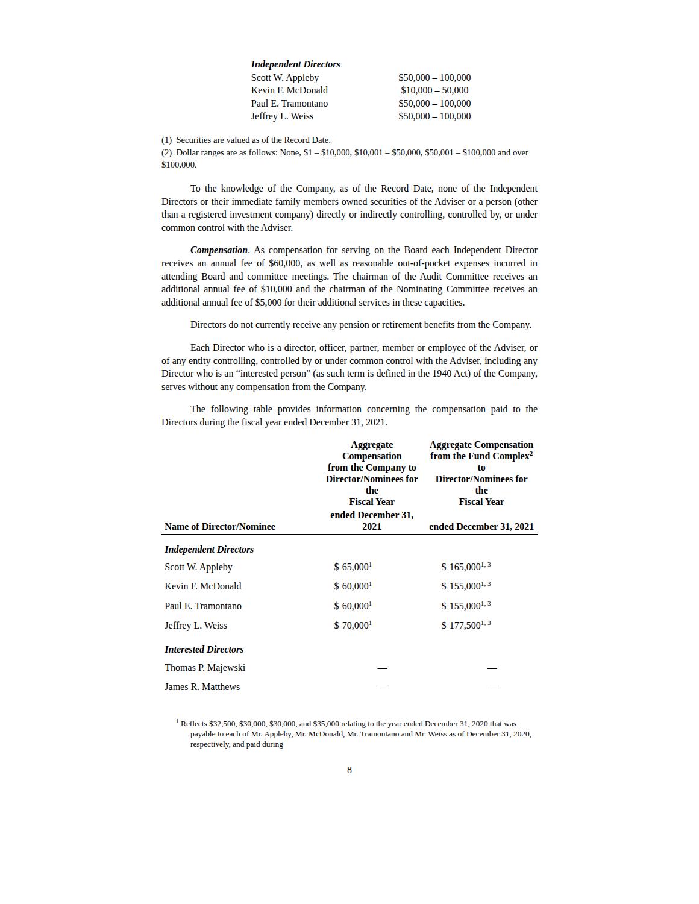Independent Directors
| Scott W. Appleby | $50,000 – 100,000 |
| Kevin F. McDonald | $10,000 – 50,000 |
| Paul E. Tramontano | $50,000 – 100,000 |
| Jeffrey L. Weiss | $50,000 – 100,000 |
(1) Securities are valued as of the Record Date.
(2) Dollar ranges are as follows: None, $1 – $10,000, $10,001 – $50,000, $50,001 – $100,000 and over $100,000.
To the knowledge of the Company, as of the Record Date, none of the Independent Directors or their immediate family members owned securities of the Adviser or a person (other than a registered investment company) directly or indirectly controlling, controlled by, or under common control with the Adviser.
Compensation. As compensation for serving on the Board each Independent Director receives an annual fee of $60,000, as well as reasonable out-of-pocket expenses incurred in attending Board and committee meetings. The chairman of the Audit Committee receives an additional annual fee of $10,000 and the chairman of the Nominating Committee receives an additional annual fee of $5,000 for their additional services in these capacities.
Directors do not currently receive any pension or retirement benefits from the Company.
Each Director who is a director, officer, partner, member or employee of the Adviser, or of any entity controlling, controlled by or under common control with the Adviser, including any Director who is an “interested person” (as such term is defined in the 1940 Act) of the Company, serves without any compensation from the Company.
The following table provides information concerning the compensation paid to the Directors during the fiscal year ended December 31, 2021.
| | Aggregate Compensation from the Company to Director/Nominees for the Fiscal Year | Aggregate Compensation from the Fund Complex 2 to Director/Nominees for the Fiscal Year |
| --- | --- | --- |
| Name of Director/Nominee | ended December 31, 2021 | ended December 31, 2021 |
| Independent Directors |
| Scott W. Appleby | $ | 65,000 1 | $ | 165,000 1, 3 |
| Kevin F. McDonald | $ | 60,000 1 | $ | 155,000 1, 3 |
| Paul E. Tramontano | $ | 60,000 1 | $ | 155,000 1, 3 |
| Jeffrey L. Weiss | $ | 70,000 1 | $ | 177,500 1, 3 |
| Interested Directors |
| Thomas P. Majewski | | — | | — |
| James R. Matthews | | — | | — |
1 Reflects $32,500, $30,000, $30,000, and $35,000 relating to the year ended December 31, 2020 that was payable to each of Mr. Appleby, Mr. McDonald, Mr. Tramontano and Mr. Weiss as of December 31, 2020, respectively, and paid during
8